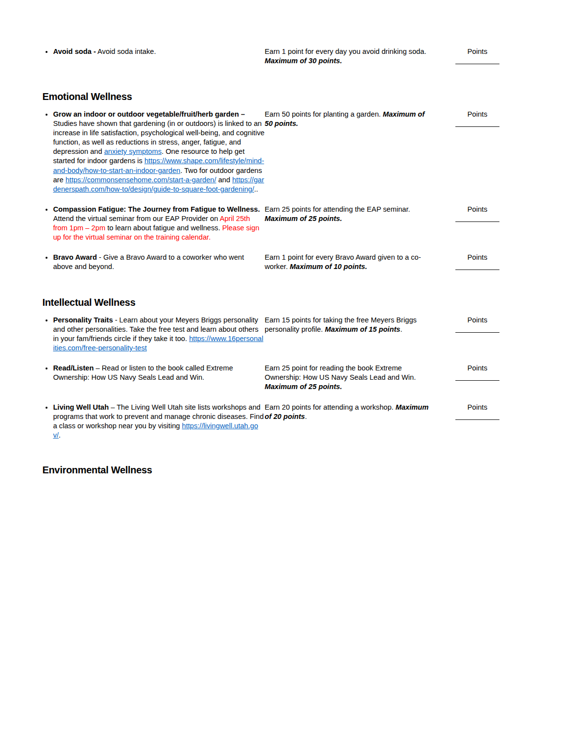| Avoid soda - Avoid soda intake. | Earn 1 point for every day you avoid drinking soda. Maximum of 30 points. | Points |
Emotional Wellness
| Grow an indoor or outdoor vegetable/fruit/herb garden – Studies have shown that gardening (in or outdoors) is linked to an increase in life satisfaction, psychological well-being, and cognitive function, as well as reductions in stress, anger, fatigue, and depression and anxiety symptoms . One resource to help get started for indoor gardens is https://www.shape.com/lifestyle/mind-and-body/how-to-start-an-indoor-garden . Two for outdoor gardens are https://commonsensehome.com/start-a-garden/ and https://gardenerspath.com/how-to/design/guide-to-square-foot-gardening/ .. | Earn 50 points for planting a garden. Maximum of 50 points. | Points |
| Compassion Fatigue: The Journey from Fatigue to Wellness. Attend the virtual seminar from our EAP Provider on April 25th from 1pm – 2pm to learn about fatigue and wellness. Please sign up for the virtual seminar on the training calendar. | Earn 25 points for attending the EAP seminar. Maximum of 25 points. | Points |
| Bravo Award - Give a Bravo Award to a coworker who went above and beyond. | Earn 1 point for every Bravo Award given to a co-worker. Maximum of 10 points. | Points |
Intellectual Wellness
| Personality Traits - Learn about your Meyers Briggs personality and other personalities. Take the free test and learn about others in your fam/friends circle if they take it too. https://www.16personalities.com/free-personality-test | Earn 15 points for taking the free Meyers Briggs personality profile. Maximum of 15 points . | Points |
| Read/Listen – Read or listen to the book called Extreme Ownership: How US Navy Seals Lead and Win. | Earn 25 point for reading the book Extreme Ownership: How US Navy Seals Lead and Win. Maximum of 25 points. | Points |
| Living Well Utah – The Living Well Utah site lists workshops and programs that work to prevent and manage chronic diseases. Find a class or workshop near you by visiting https://livingwell.utah.gov/ . | Earn 20 points for attending a workshop. Maximum of 20 points . | Points |
Environmental Wellness